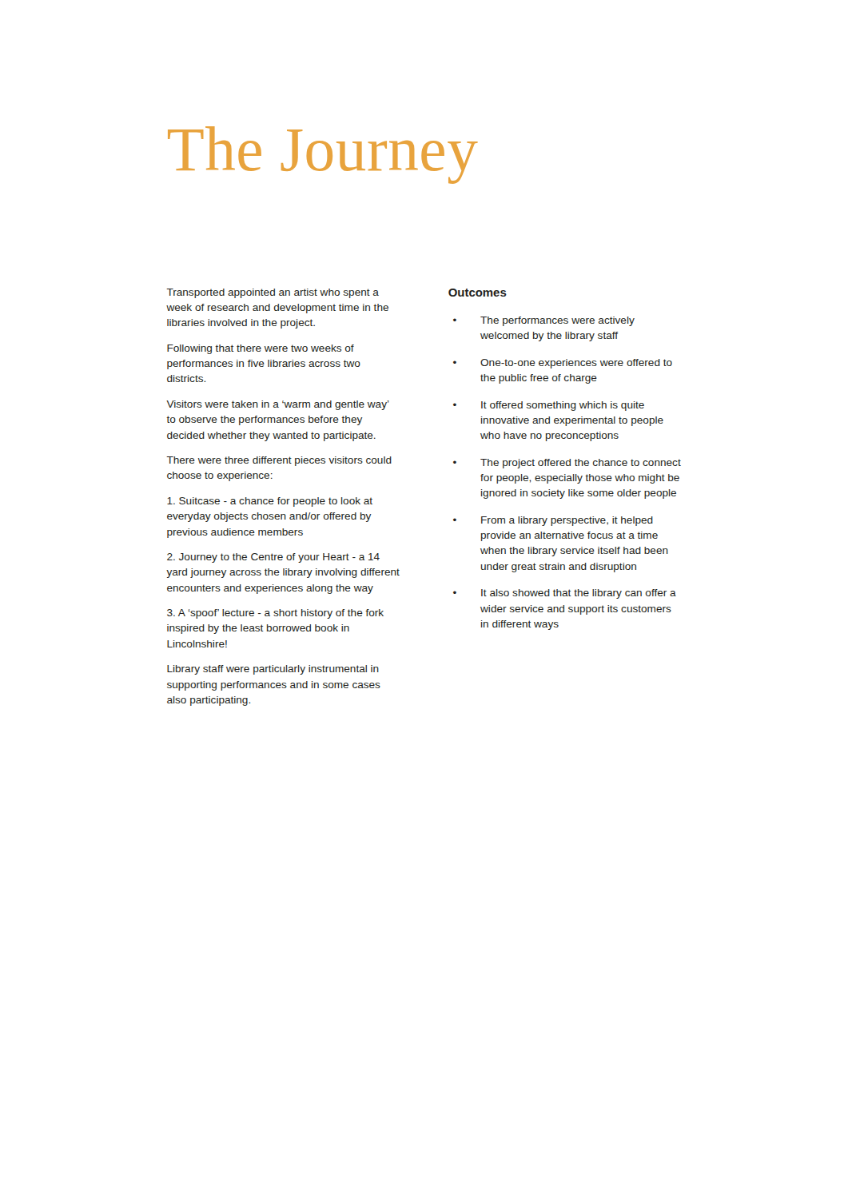The Journey
Transported appointed an artist who spent a week of research and development time in the libraries involved in the project.
Following that there were two weeks of performances in five libraries across two districts.
Visitors were taken in a ‘warm and gentle way’ to observe the performances before they decided whether they wanted to participate.
There were three different pieces visitors could choose to experience:
1. Suitcase - a chance for people to look at everyday objects chosen and/or offered by previous audience members
2. Journey to the Centre of your Heart - a 14 yard journey across the library involving different encounters and experiences along the way
3. A ‘spoof’ lecture - a short history of the fork inspired by the least borrowed book in Lincolnshire!
Library staff were particularly instrumental in supporting performances and in some cases also participating.
Outcomes
The performances were actively welcomed by the library staff
One-to-one experiences were offered to the public free of charge
It offered something which is quite innovative and experimental to people who have no preconceptions
The project offered the chance to connect for people, especially those who might be ignored in society like some older people
From a library perspective, it helped provide an alternative focus at a time when the library service itself had been under great strain and disruption
It also showed that the library can offer a wider service and support its customers in different ways